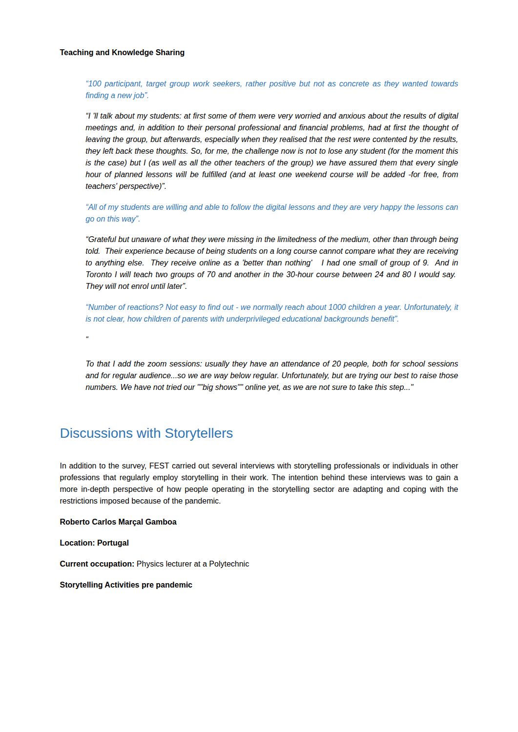Teaching and Knowledge Sharing
“100 participant, target group work seekers, rather positive but not as concrete as they wanted towards finding a new job”.
“I 'll talk about my students: at first some of them were very worried and anxious about the results of digital meetings and, in addition to their personal professional and financial problems, had at first the thought of leaving the group, but afterwards, especially when they realised that the rest were contented by the results, they left back these thoughts. So, for me, the challenge now is not to lose any student (for the moment this is the case) but I (as well as all the other teachers of the group) we have assured them that every single hour of planned lessons will be fulfilled (and at least one weekend course will be added -for free, from teachers' perspective)”.
“All of my students are willing and able to follow the digital lessons and they are very happy the lessons can go on this way”.
“Grateful but unaware of what they were missing in the limitedness of the medium, other than through being told. Their experience because of being students on a long course cannot compare what they are receiving to anything else. They receive online as a 'better than nothing' I had one small of group of 9. And in Toronto I will teach two groups of 70 and another in the 30-hour course between 24 and 80 I would say. They will not enrol until later”.
“Number of reactions? Not easy to find out - we normally reach about 1000 children a year. Unfortunately, it is not clear, how children of parents with underprivileged educational backgrounds benefit”.
“
To that I add the zoom sessions: usually they have an attendance of 20 people, both for school sessions and for regular audience...so we are way below regular. Unfortunately, but are trying our best to raise those numbers. We have not tried our ""big shows"" online yet, as we are not sure to take this step..."
Discussions with Storytellers
In addition to the survey, FEST carried out several interviews with storytelling professionals or individuals in other professions that regularly employ storytelling in their work. The intention behind these interviews was to gain a more in-depth perspective of how people operating in the storytelling sector are adapting and coping with the restrictions imposed because of the pandemic.
Roberto Carlos Marçal Gamboa
Location: Portugal
Current occupation: Physics lecturer at a Polytechnic
Storytelling Activities pre pandemic